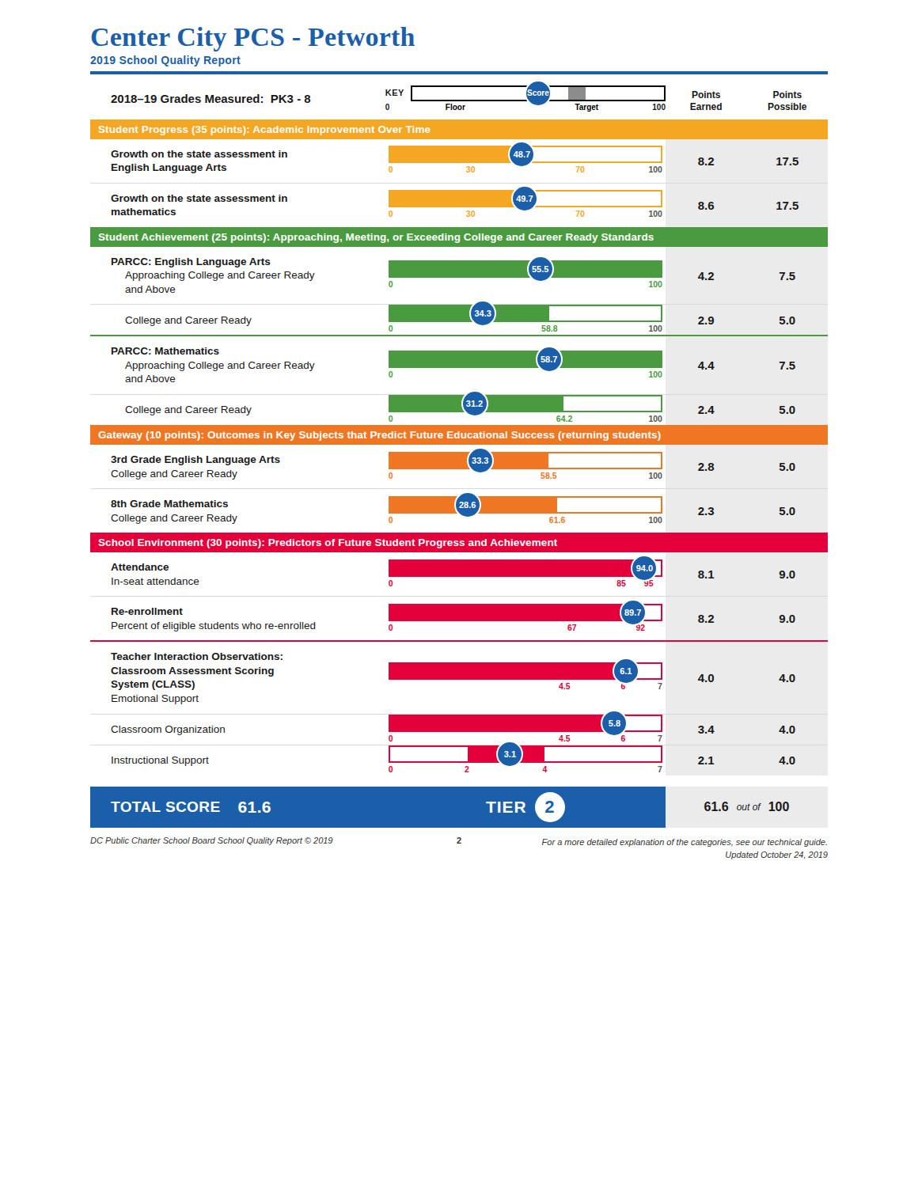Center City PCS - Petworth
2019 School Quality Report
| 2018–19 Grades Measured: PK3 - 8 | KEY Score 0 Floor Target 100 | Points Earned | Points Possible |
| --- | --- | --- | --- |
| Student Progress (35 points): Academic Improvement Over Time |
| Growth on the state assessment in English Language Arts | 48.7 0 30 70 100 | 8.2 | 17.5 |
| Growth on the state assessment in mathematics | 49.7 0 30 70 100 | 8.6 | 17.5 |
| Student Achievement (25 points): Approaching, Meeting, or Exceeding College and Career Ready Standards |
| PARCC: English Language Arts Approaching College and Career Ready and Above | 55.5 0 100 | 4.2 | 7.5 |
| College and Career Ready | 34.3 0 58.8 100 | 2.9 | 5.0 |
| PARCC: Mathematics Approaching College and Career Ready and Above | 58.7 0 100 | 4.4 | 7.5 |
| College and Career Ready | 31.2 0 64.2 100 | 2.4 | 5.0 |
| Gateway (10 points): Outcomes in Key Subjects that Predict Future Educational Success (returning students) |
| 3rd Grade English Language Arts College and Career Ready | 33.3 0 58.5 100 | 2.8 | 5.0 |
| 8th Grade Mathematics College and Career Ready | 28.6 0 61.6 100 | 2.3 | 5.0 |
| School Environment (30 points): Predictors of Future Student Progress and Achievement |
| Attendance In-seat attendance | 94.0 0 85 95 | 8.1 | 9.0 |
| Re-enrollment Percent of eligible students who re-enrolled | 89.7 0 67 92 | 8.2 | 9.0 |
| Teacher Interaction Observations: Classroom Assessment Scoring System (CLASS) Emotional Support | 6.1 4.5 6 7 | 4.0 | 4.0 |
| Classroom Organization | 5.8 0 4.5 6 7 | 3.4 | 4.0 |
| Instructional Support | 3.1 0 2 4 7 | 2.1 | 4.0 |
TOTAL SCORE 61.6
TIER 2
61.6 out of 100
DC Public Charter School Board School Quality Report © 2019
2
For a more detailed explanation of the categories, see our technical guide.
Updated October 24, 2019